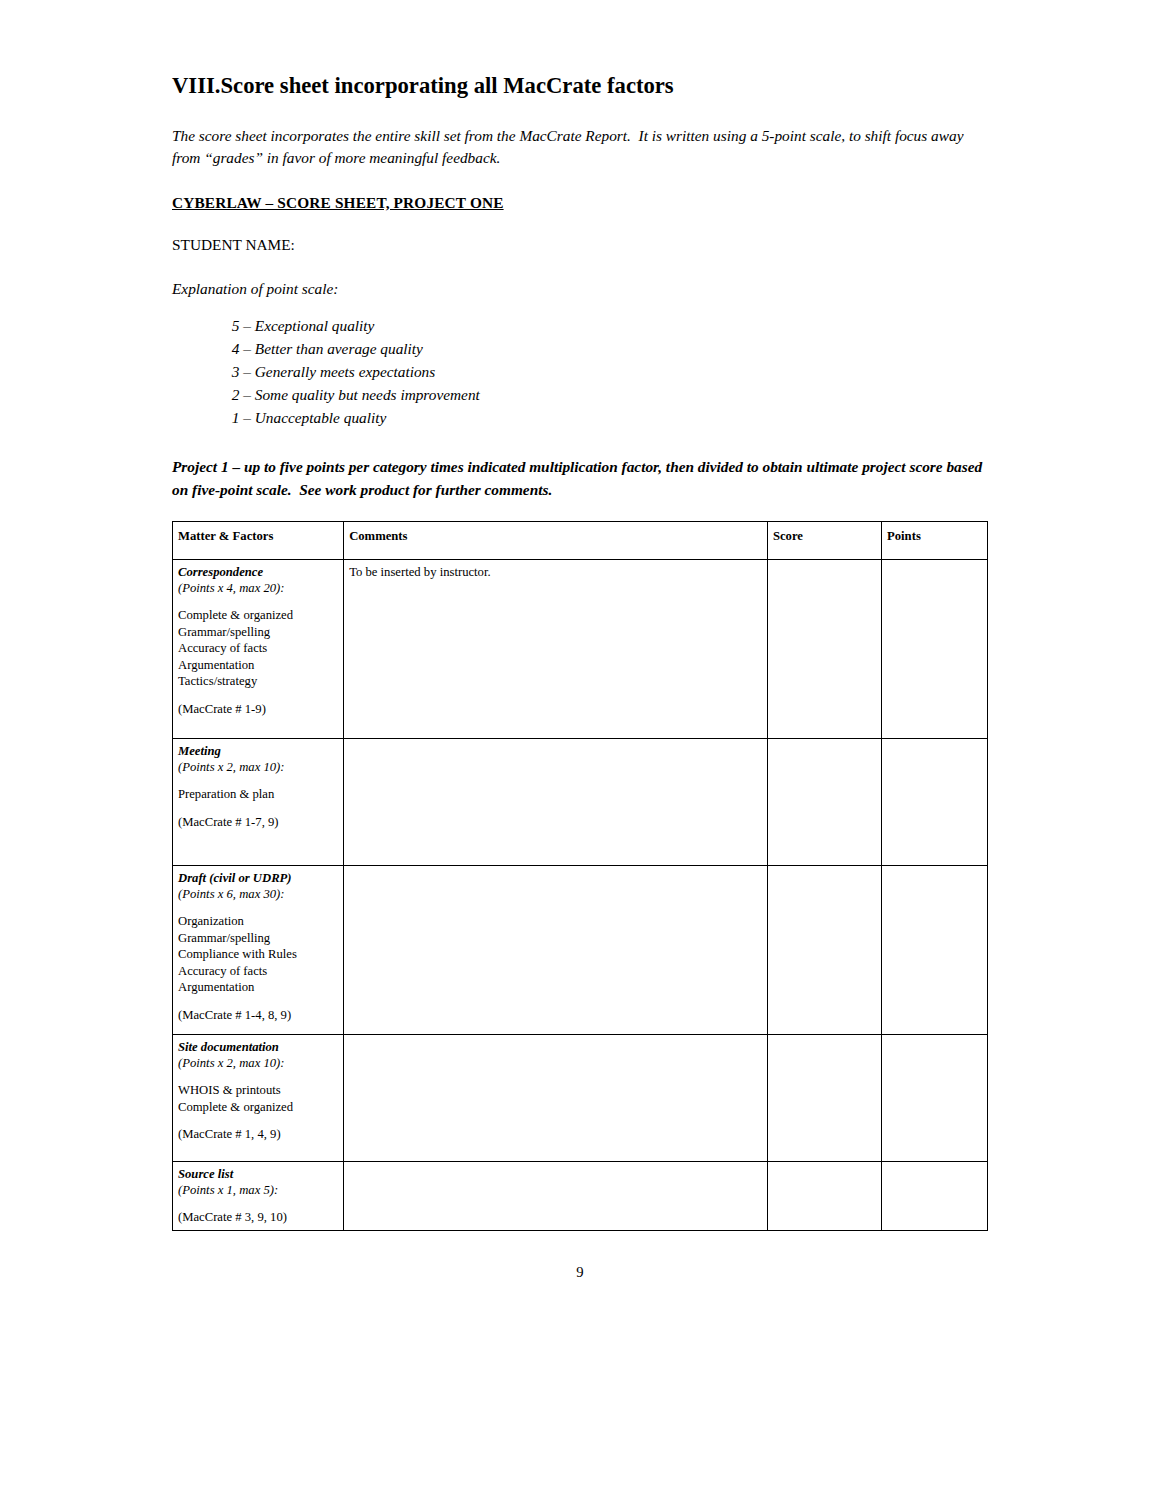VIII. Score sheet incorporating all MacCrate factors
The score sheet incorporates the entire skill set from the MacCrate Report. It is written using a 5-point scale, to shift focus away from “grades” in favor of more meaningful feedback.
CYBERLAW – SCORE SHEET, PROJECT ONE
STUDENT NAME:
Explanation of point scale:
5 – Exceptional quality
4 – Better than average quality
3 – Generally meets expectations
2 – Some quality but needs improvement
1 – Unacceptable quality
Project 1 – up to five points per category times indicated multiplication factor, then divided to obtain ultimate project score based on five-point scale. See work product for further comments.
| Matter & Factors | Comments | Score | Points |
| --- | --- | --- | --- |
| Correspondence (Points x 4, max 20): Complete & organized Grammar/spelling Accuracy of facts Argumentation Tactics/strategy (MacCrate # 1-9) | To be inserted by instructor. | | |
| Meeting (Points x 2, max 10): Preparation & plan (MacCrate # 1-7, 9) | | | |
| Draft (civil or UDRP) (Points x 6, max 30): Organization Grammar/spelling Compliance with Rules Accuracy of facts Argumentation (MacCrate # 1-4, 8, 9) | | | |
| Site documentation (Points x 2, max 10): WHOIS & printouts Complete & organized (MacCrate # 1, 4, 9) | | | |
| Source list (Points x 1, max 5): (MacCrate # 3, 9, 10) | | | |
9